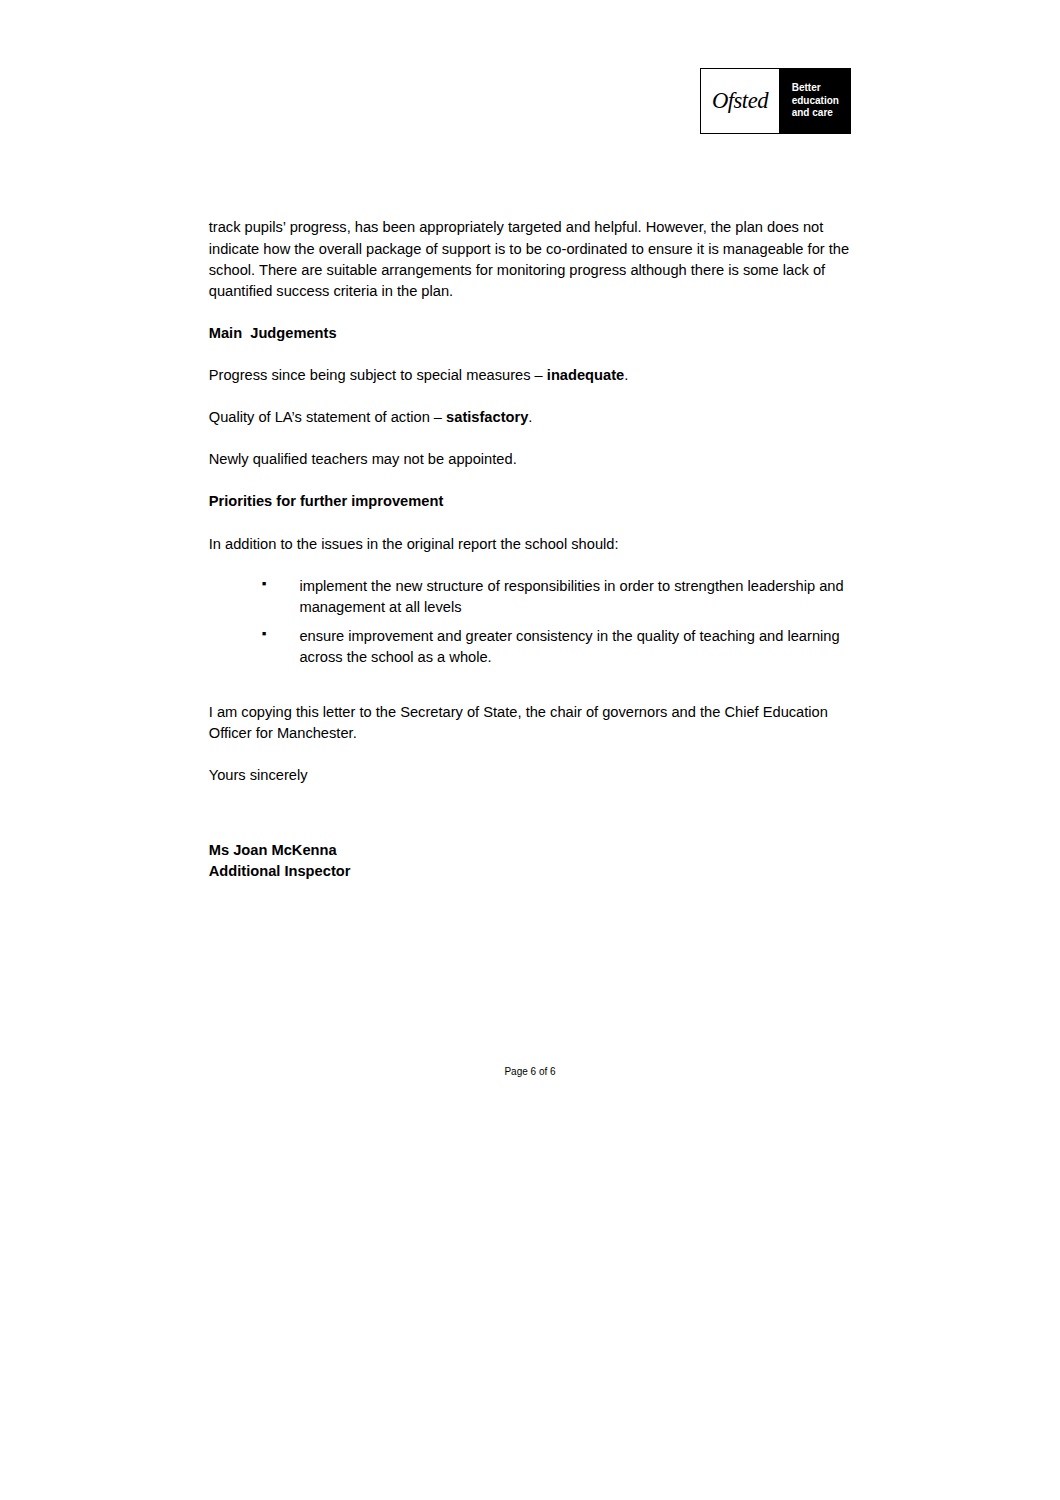Ofsted
Better
education
and care
track pupils’ progress, has been appropriately targeted and helpful. However, the plan does not indicate how the overall package of support is to be co-ordinated to ensure it is manageable for the school. There are suitable arrangements for monitoring progress although there is some lack of quantified success criteria in the plan.
Main Judgements
Progress since being subject to special measures – inadequate.
Quality of LA’s statement of action – satisfactory.
Newly qualified teachers may not be appointed.
Priorities for further improvement
In addition to the issues in the original report the school should:
implement the new structure of responsibilities in order to strengthen leadership and management at all levels
ensure improvement and greater consistency in the quality of teaching and learning across the school as a whole.
I am copying this letter to the Secretary of State, the chair of governors and the Chief Education Officer for Manchester.
Yours sincerely
Ms Joan McKenna
Additional Inspector
Page 6 of 6